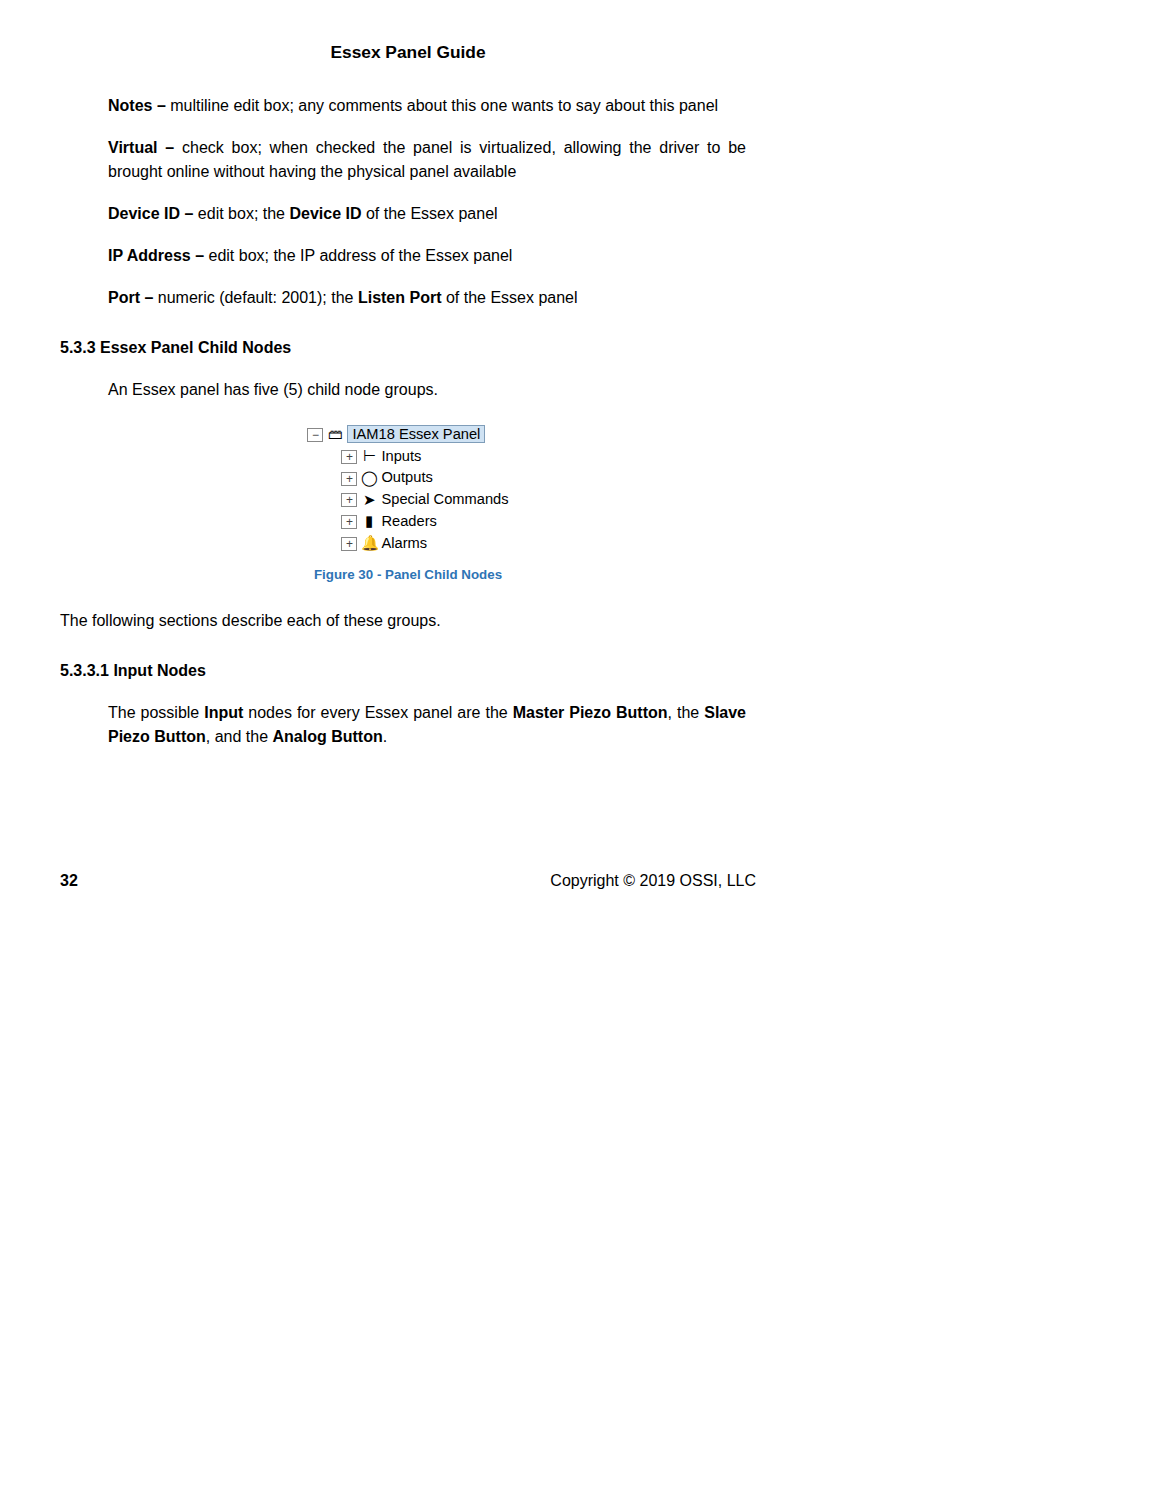Essex Panel Guide
Notes – multiline edit box; any comments about this one wants to say about this panel
Virtual – check box; when checked the panel is virtualized, allowing the driver to be brought online without having the physical panel available
Device ID – edit box; the Device ID of the Essex panel
IP Address – edit box; the IP address of the Essex panel
Port – numeric (default: 2001); the Listen Port of the Essex panel
5.3.3 Essex Panel Child Nodes
An Essex panel has five (5) child node groups.
−🗃IAM18 Essex Panel
+⊢Inputs
+◯Outputs
+➤Special Commands
+▮Readers
+🔔Alarms
Figure 30 - Panel Child Nodes
The following sections describe each of these groups.
5.3.3.1 Input Nodes
The possible Input nodes for every Essex panel are the Master Piezo Button, the Slave Piezo Button, and the Analog Button.
32 Copyright © 2019 OSSI, LLC